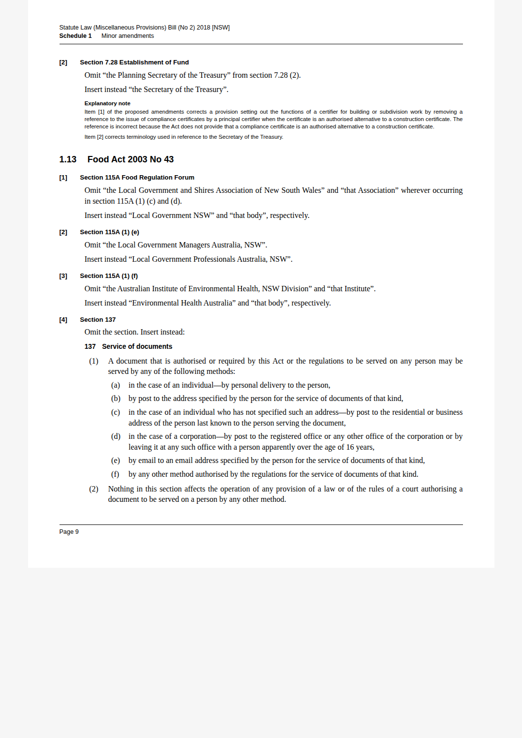Statute Law (Miscellaneous Provisions) Bill (No 2) 2018 [NSW]
Schedule 1 Minor amendments
[2] Section 7.28 Establishment of Fund
Omit “the Planning Secretary of the Treasury” from section 7.28 (2).
Insert instead “the Secretary of the Treasury”.
Explanatory note
Item [1] of the proposed amendments corrects a provision setting out the functions of a certifier for building or subdivision work by removing a reference to the issue of compliance certificates by a principal certifier when the certificate is an authorised alternative to a construction certificate. The reference is incorrect because the Act does not provide that a compliance certificate is an authorised alternative to a construction certificate.
Item [2] corrects terminology used in reference to the Secretary of the Treasury.
1.13 Food Act 2003 No 43
[1] Section 115A Food Regulation Forum
Omit “the Local Government and Shires Association of New South Wales” and “that Association” wherever occurring in section 115A (1) (c) and (d).
Insert instead “Local Government NSW” and “that body”, respectively.
[2] Section 115A (1) (e)
Omit “the Local Government Managers Australia, NSW”.
Insert instead “Local Government Professionals Australia, NSW”.
[3] Section 115A (1) (f)
Omit “the Australian Institute of Environmental Health, NSW Division” and “that Institute”.
Insert instead “Environmental Health Australia” and “that body”, respectively.
[4] Section 137
Omit the section. Insert instead:
137 Service of documents
(1) A document that is authorised or required by this Act or the regulations to be served on any person may be served by any of the following methods:
(a) in the case of an individual—by personal delivery to the person,
(b) by post to the address specified by the person for the service of documents of that kind,
(c) in the case of an individual who has not specified such an address—by post to the residential or business address of the person last known to the person serving the document,
(d) in the case of a corporation—by post to the registered office or any other office of the corporation or by leaving it at any such office with a person apparently over the age of 16 years,
(e) by email to an email address specified by the person for the service of documents of that kind,
(f) by any other method authorised by the regulations for the service of documents of that kind.
(2) Nothing in this section affects the operation of any provision of a law or of the rules of a court authorising a document to be served on a person by any other method.
Page 9